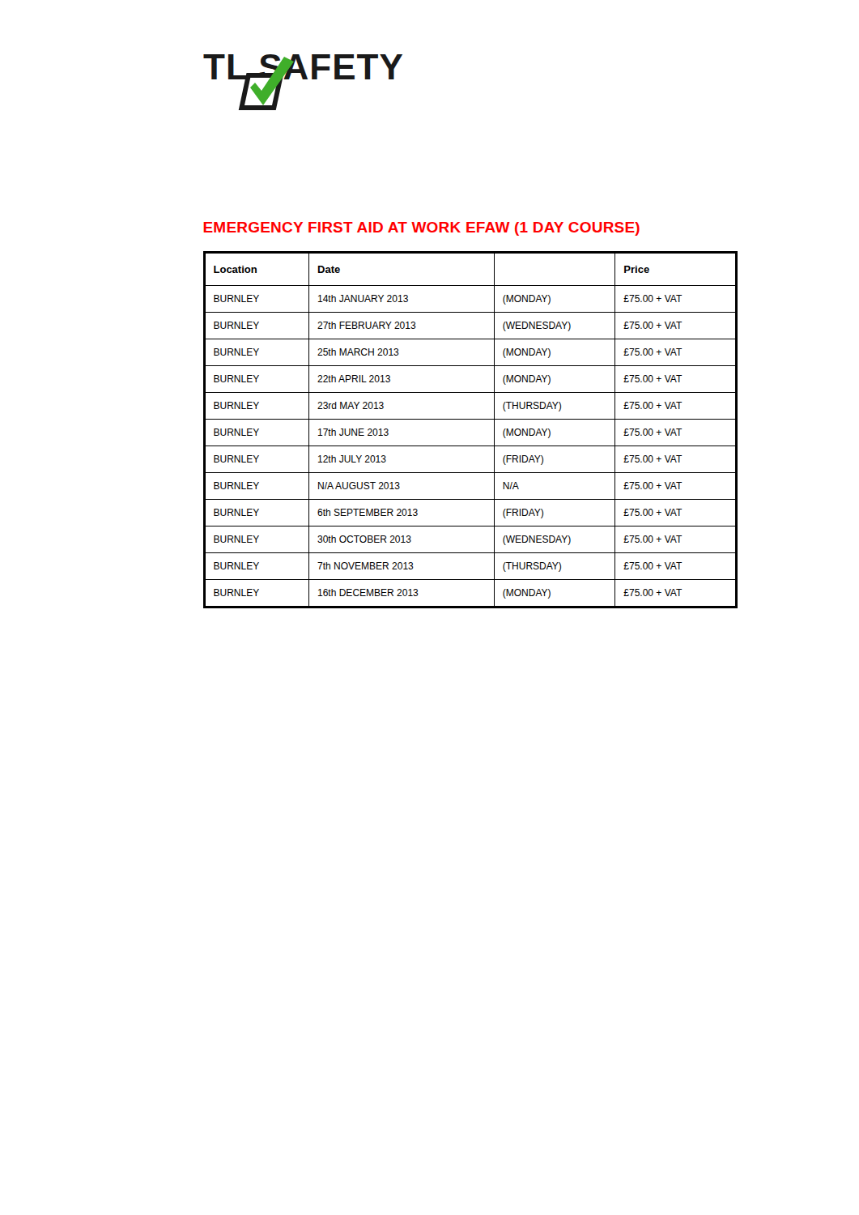TL Safety TL SAFETY
EMERGENCY FIRST AID AT WORK EFAW (1 DAY COURSE)
| Location | Date | | Price |
| --- | --- | --- | --- |
| BURNLEY | 14th JANUARY 2013 | (MONDAY) | £75.00 + VAT |
| BURNLEY | 27th FEBRUARY 2013 | (WEDNESDAY) | £75.00 + VAT |
| BURNLEY | 25th MARCH 2013 | (MONDAY) | £75.00 + VAT |
| BURNLEY | 22th APRIL 2013 | (MONDAY) | £75.00 + VAT |
| BURNLEY | 23rd MAY 2013 | (THURSDAY) | £75.00 + VAT |
| BURNLEY | 17th JUNE 2013 | (MONDAY) | £75.00 + VAT |
| BURNLEY | 12th JULY 2013 | (FRIDAY) | £75.00 + VAT |
| BURNLEY | N/A AUGUST 2013 | N/A | £75.00 + VAT |
| BURNLEY | 6th SEPTEMBER 2013 | (FRIDAY) | £75.00 + VAT |
| BURNLEY | 30th OCTOBER 2013 | (WEDNESDAY) | £75.00 + VAT |
| BURNLEY | 7th NOVEMBER 2013 | (THURSDAY) | £75.00 + VAT |
| BURNLEY | 16th DECEMBER 2013 | (MONDAY) | £75.00 + VAT |